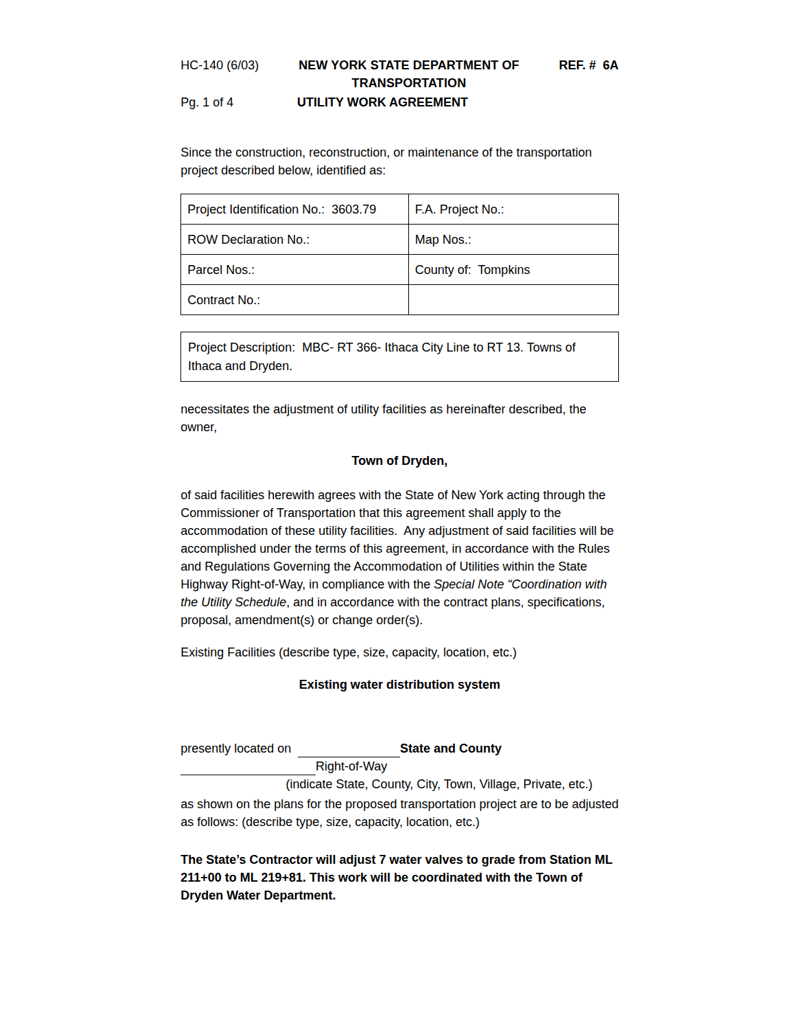HC-140 (6/03)
NEW YORK STATE DEPARTMENT OF TRANSPORTATION
REF. # 6A
Pg. 1 of 4
UTILITY WORK AGREEMENT
REF. # 6A
Since the construction, reconstruction, or maintenance of the transportation project described below, identified as:
| Project Identification No.: 3603.79 | F.A. Project No.: |
| ROW Declaration No.: | Map Nos.: |
| Parcel Nos.: | County of: Tompkins |
| Contract No.: | |
| Project Description: MBC- RT 366- Ithaca City Line to RT 13. Towns of Ithaca and Dryden. |
necessitates the adjustment of utility facilities as hereinafter described, the owner,
Town of Dryden,
of said facilities herewith agrees with the State of New York acting through the Commissioner of Transportation that this agreement shall apply to the accommodation of these utility facilities. Any adjustment of said facilities will be accomplished under the terms of this agreement, in accordance with the Rules and Regulations Governing the Accommodation of Utilities within the State Highway Right-of-Way, in compliance with the Special Note “Coordination with the Utility Schedule, and in accordance with the contract plans, specifications, proposal, amendment(s) or change order(s).
Existing Facilities (describe type, size, capacity, location, etc.)
Existing water distribution system
presently located on State and County Right-of-Way
(indicate State, County, City, Town, Village, Private, etc.)
as shown on the plans for the proposed transportation project are to be adjusted as follows: (describe type, size, capacity, location, etc.)
The State’s Contractor will adjust 7 water valves to grade from Station ML 211+00 to ML 219+81. This work will be coordinated with the Town of Dryden Water Department.